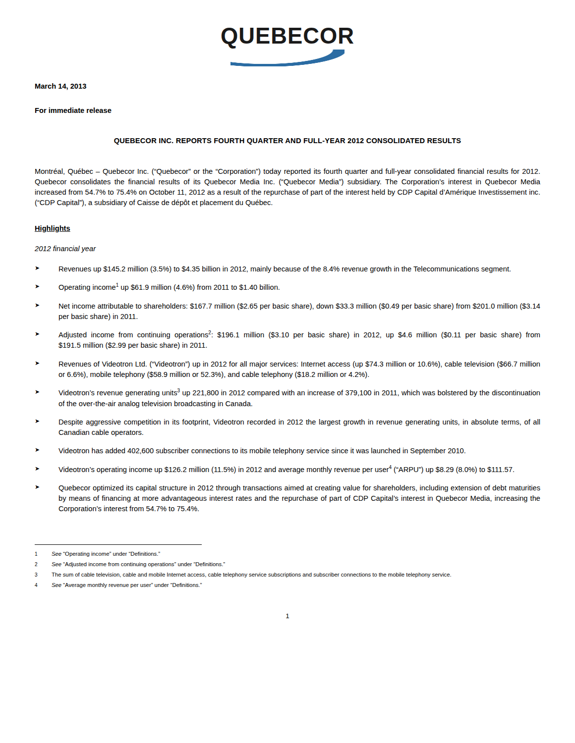QUEBECOR
March 14, 2013
For immediate release
QUEBECOR INC. REPORTS FOURTH QUARTER AND FULL-YEAR 2012 CONSOLIDATED RESULTS
Montréal, Québec – Quebecor Inc. (“Quebecor” or the “Corporation”) today reported its fourth quarter and full-year consolidated financial results for 2012. Quebecor consolidates the financial results of its Quebecor Media Inc. (“Quebecor Media”) subsidiary. The Corporation’s interest in Quebecor Media increased from 54.7% to 75.4% on October 11, 2012 as a result of the repurchase of part of the interest held by CDP Capital d’Amérique Investissement inc. (“CDP Capital”), a subsidiary of Caisse de dépôt et placement du Québec.
Highlights
2012 financial year
Revenues up $145.2 million (3.5%) to $4.35 billion in 2012, mainly because of the 8.4% revenue growth in the Telecommunications segment.
Operating income1 up $61.9 million (4.6%) from 2011 to $1.40 billion.
Net income attributable to shareholders: $167.7 million ($2.65 per basic share), down $33.3 million ($0.49 per basic share) from $201.0 million ($3.14 per basic share) in 2011.
Adjusted income from continuing operations2: $196.1 million ($3.10 per basic share) in 2012, up $4.6 million ($0.11 per basic share) from $191.5 million ($2.99 per basic share) in 2011.
Revenues of Videotron Ltd. (“Videotron”) up in 2012 for all major services: Internet access (up $74.3 million or 10.6%), cable television ($66.7 million or 6.6%), mobile telephony ($58.9 million or 52.3%), and cable telephony ($18.2 million or 4.2%).
Videotron’s revenue generating units3 up 221,800 in 2012 compared with an increase of 379,100 in 2011, which was bolstered by the discontinuation of the over-the-air analog television broadcasting in Canada.
Despite aggressive competition in its footprint, Videotron recorded in 2012 the largest growth in revenue generating units, in absolute terms, of all Canadian cable operators.
Videotron has added 402,600 subscriber connections to its mobile telephony service since it was launched in September 2010.
Videotron’s operating income up $126.2 million (11.5%) in 2012 and average monthly revenue per user4 (“ARPU”) up $8.29 (8.0%) to $111.57.
Quebecor optimized its capital structure in 2012 through transactions aimed at creating value for shareholders, including extension of debt maturities by means of financing at more advantageous interest rates and the repurchase of part of CDP Capital’s interest in Quebecor Media, increasing the Corporation’s interest from 54.7% to 75.4%.
| 1 | See “Operating income” under “Definitions.” |
| 2 | See “Adjusted income from continuing operations” under “Definitions.” |
| 3 | The sum of cable television, cable and mobile Internet access, cable telephony service subscriptions and subscriber connections to the mobile telephony service. |
| 4 | See “Average monthly revenue per user” under “Definitions.” |
1